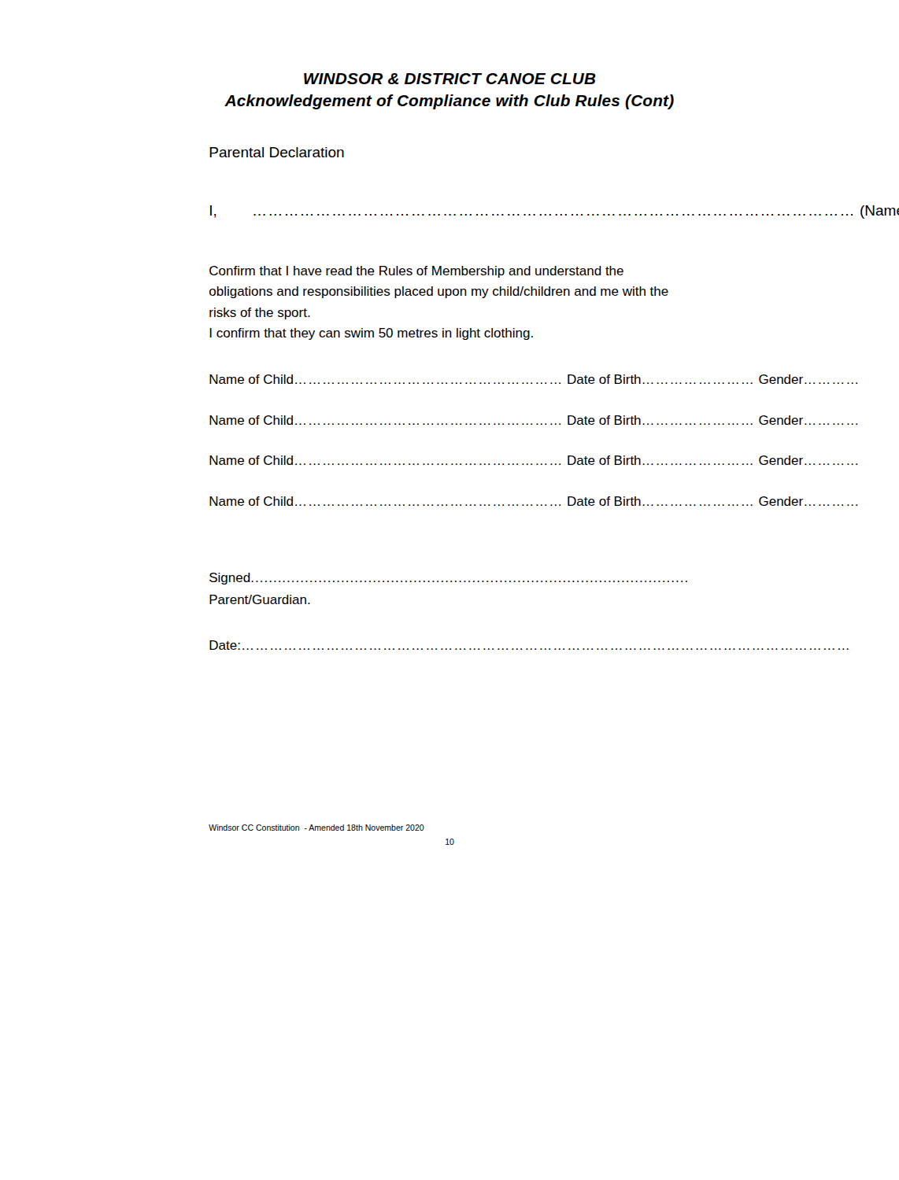WINDSOR & DISTRICT CANOE CLUB
Acknowledgement of Compliance with Club Rules (Cont)
Parental Declaration
I, …………………………………………………………………………………………………… (Name)
Confirm that I have read the Rules of Membership and understand the obligations and responsibilities placed upon my child/children and me with the risks of the sport.
I confirm that they can swim 50 metres in light clothing.
Name of Child………………………………………………… Date of Birth…………………… Gender…………
Name of Child………………………………………………… Date of Birth…………………… Gender…………
Name of Child………………………………………………… Date of Birth…………………… Gender…………
Name of Child………………………………………………… Date of Birth…………………… Gender…………
Signed.................................................................................................
Parent/Guardian.
Date:…………………………………………………………………………………………………………………
Windsor CC Constitution - Amended 18th November 2020
10